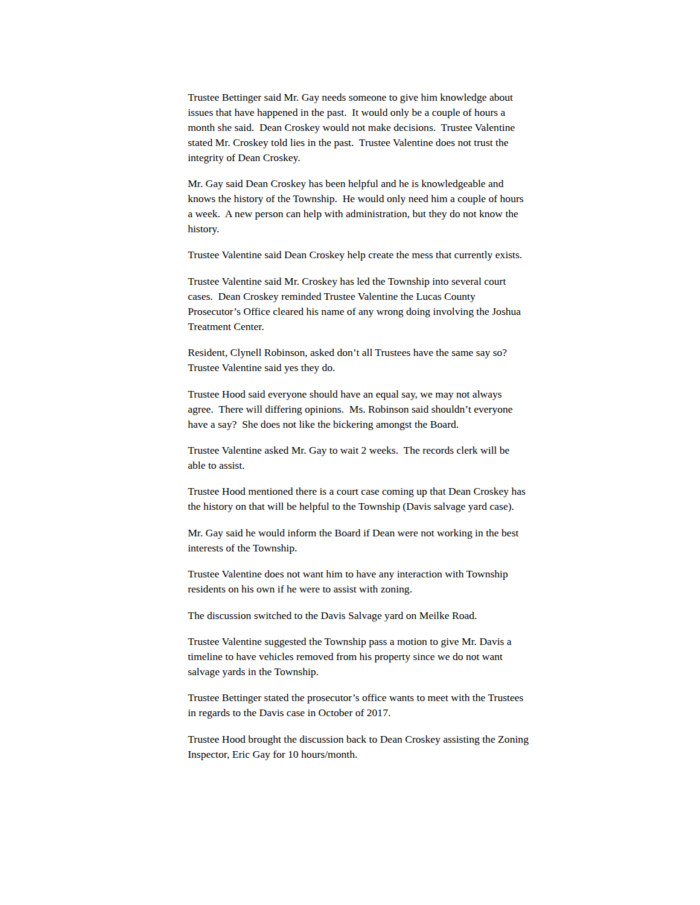Trustee Bettinger said Mr. Gay needs someone to give him knowledge about issues that have happened in the past. It would only be a couple of hours a month she said. Dean Croskey would not make decisions. Trustee Valentine stated Mr. Croskey told lies in the past. Trustee Valentine does not trust the integrity of Dean Croskey.
Mr. Gay said Dean Croskey has been helpful and he is knowledgeable and knows the history of the Township. He would only need him a couple of hours a week. A new person can help with administration, but they do not know the history.
Trustee Valentine said Dean Croskey help create the mess that currently exists.
Trustee Valentine said Mr. Croskey has led the Township into several court cases. Dean Croskey reminded Trustee Valentine the Lucas County Prosecutor’s Office cleared his name of any wrong doing involving the Joshua Treatment Center.
Resident, Clynell Robinson, asked don’t all Trustees have the same say so? Trustee Valentine said yes they do.
Trustee Hood said everyone should have an equal say, we may not always agree. There will differing opinions. Ms. Robinson said shouldn’t everyone have a say? She does not like the bickering amongst the Board.
Trustee Valentine asked Mr. Gay to wait 2 weeks. The records clerk will be able to assist.
Trustee Hood mentioned there is a court case coming up that Dean Croskey has the history on that will be helpful to the Township (Davis salvage yard case).
Mr. Gay said he would inform the Board if Dean were not working in the best interests of the Township.
Trustee Valentine does not want him to have any interaction with Township residents on his own if he were to assist with zoning.
The discussion switched to the Davis Salvage yard on Meilke Road.
Trustee Valentine suggested the Township pass a motion to give Mr. Davis a timeline to have vehicles removed from his property since we do not want salvage yards in the Township.
Trustee Bettinger stated the prosecutor’s office wants to meet with the Trustees in regards to the Davis case in October of 2017.
Trustee Hood brought the discussion back to Dean Croskey assisting the Zoning Inspector, Eric Gay for 10 hours/month.